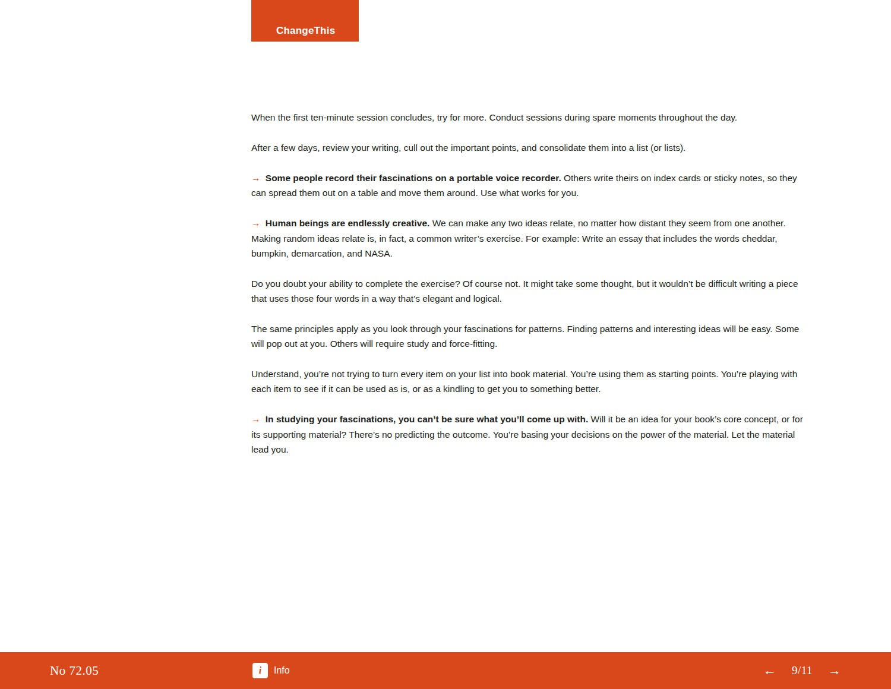ChangeThis
When the first ten-minute session concludes, try for more. Conduct sessions during spare moments throughout the day.
After a few days, review your writing, cull out the important points, and consolidate them into a list (or lists).
→ Some people record their fascinations on a portable voice recorder. Others write theirs on index cards or sticky notes, so they can spread them out on a table and move them around. Use what works for you.
→ Human beings are endlessly creative. We can make any two ideas relate, no matter how distant they seem from one another. Making random ideas relate is, in fact, a common writer’s exercise. For example: Write an essay that includes the words cheddar, bumpkin, demarcation, and NASA.
Do you doubt your ability to complete the exercise? Of course not. It might take some thought, but it wouldn’t be difficult writing a piece that uses those four words in a way that’s elegant and logical.
The same principles apply as you look through your fascinations for patterns. Finding patterns and interesting ideas will be easy. Some will pop out at you. Others will require study and force-fitting.
Understand, you’re not trying to turn every item on your list into book material. You’re using them as starting points. You’re playing with each item to see if it can be used as is, or as a kindling to get you to something better.
→ In studying your fascinations, you can’t be sure what you’ll come up with. Will it be an idea for your book’s core concept, or for its supporting material? There’s no predicting the outcome. You’re basing your decisions on the power of the material. Let the material lead you.
No 72.05
i Info
← 9/11 →